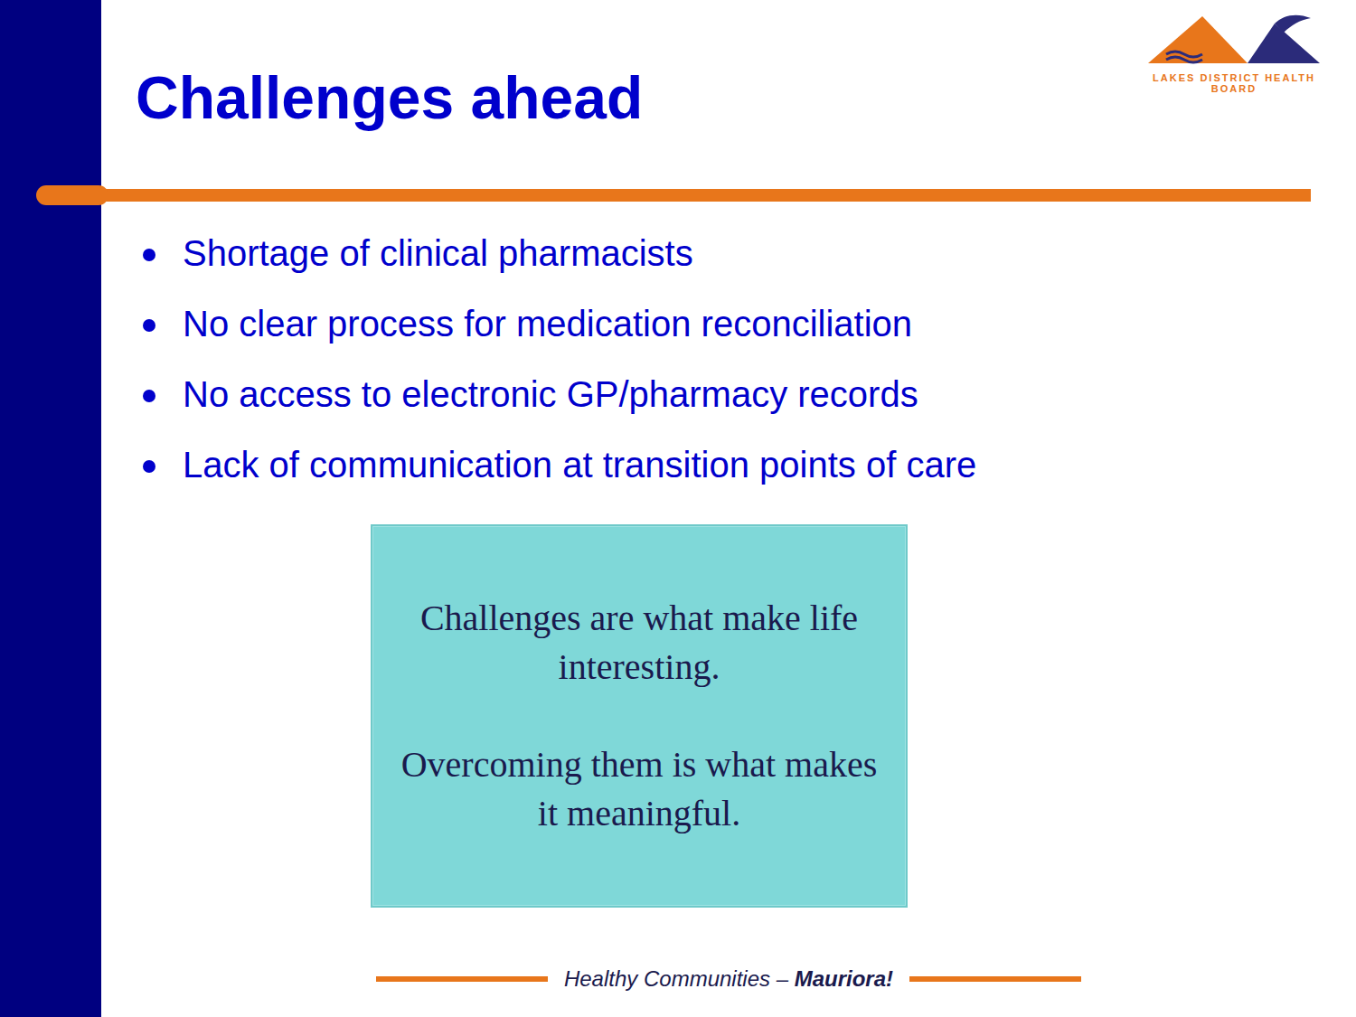LAKES DISTRICT HEALTH BOARD
Challenges ahead
Shortage of clinical pharmacists
No clear process for medication reconciliation
No access to electronic GP/pharmacy records
Lack of communication at transition points of care
Challenges are what make life interesting.
Overcoming them is what makes it meaningful.
Healthy Communities – Mauriora!